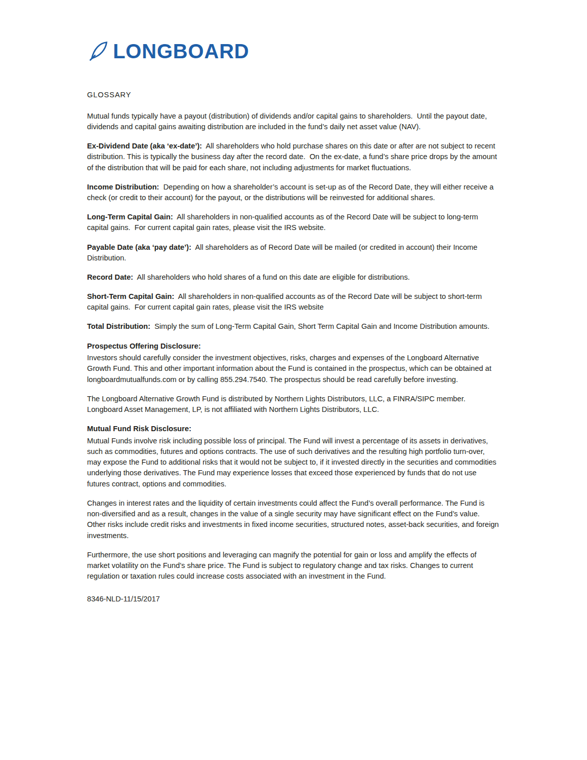LONGBOARD
GLOSSARY
Mutual funds typically have a payout (distribution) of dividends and/or capital gains to shareholders. Until the payout date, dividends and capital gains awaiting distribution are included in the fund’s daily net asset value (NAV).
Ex-Dividend Date (aka ‘ex-date’): All shareholders who hold purchase shares on this date or after are not subject to recent distribution. This is typically the business day after the record date. On the ex-date, a fund’s share price drops by the amount of the distribution that will be paid for each share, not including adjustments for market fluctuations.
Income Distribution: Depending on how a shareholder’s account is set-up as of the Record Date, they will either receive a check (or credit to their account) for the payout, or the distributions will be reinvested for additional shares.
Long-Term Capital Gain: All shareholders in non-qualified accounts as of the Record Date will be subject to long-term capital gains. For current capital gain rates, please visit the IRS website.
Payable Date (aka ‘pay date’): All shareholders as of Record Date will be mailed (or credited in account) their Income Distribution.
Record Date: All shareholders who hold shares of a fund on this date are eligible for distributions.
Short-Term Capital Gain: All shareholders in non-qualified accounts as of the Record Date will be subject to short-term capital gains. For current capital gain rates, please visit the IRS website
Total Distribution: Simply the sum of Long-Term Capital Gain, Short Term Capital Gain and Income Distribution amounts.
Prospectus Offering Disclosure:
Investors should carefully consider the investment objectives, risks, charges and expenses of the Longboard Alternative Growth Fund. This and other important information about the Fund is contained in the prospectus, which can be obtained at longboardmutualfunds.com or by calling 855.294.7540. The prospectus should be read carefully before investing.
The Longboard Alternative Growth Fund is distributed by Northern Lights Distributors, LLC, a FINRA/SIPC member. Longboard Asset Management, LP, is not affiliated with Northern Lights Distributors, LLC.
Mutual Fund Risk Disclosure:
Mutual Funds involve risk including possible loss of principal. The Fund will invest a percentage of its assets in derivatives, such as commodities, futures and options contracts. The use of such derivatives and the resulting high portfolio turn-over, may expose the Fund to additional risks that it would not be subject to, if it invested directly in the securities and commodities underlying those derivatives. The Fund may experience losses that exceed those experienced by funds that do not use futures contract, options and commodities.
Changes in interest rates and the liquidity of certain investments could affect the Fund’s overall performance. The Fund is non-diversified and as a result, changes in the value of a single security may have significant effect on the Fund’s value. Other risks include credit risks and investments in fixed income securities, structured notes, asset-back securities, and foreign investments.
Furthermore, the use short positions and leveraging can magnify the potential for gain or loss and amplify the effects of market volatility on the Fund’s share price. The Fund is subject to regulatory change and tax risks. Changes to current regulation or taxation rules could increase costs associated with an investment in the Fund.
8346-NLD-11/15/2017